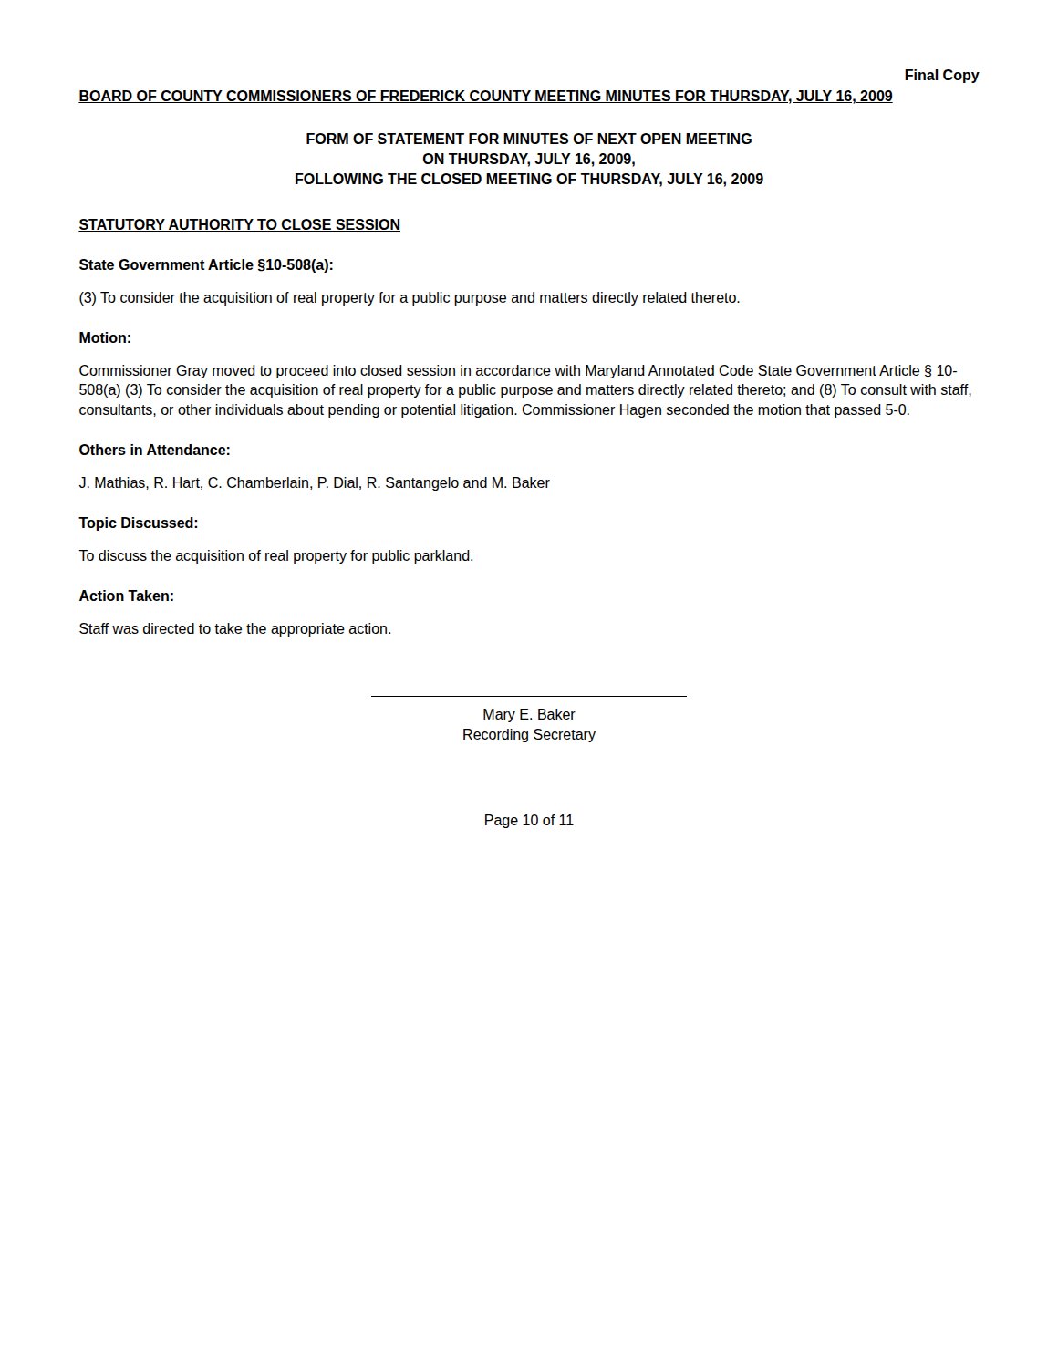Final Copy
BOARD OF COUNTY COMMISSIONERS OF FREDERICK COUNTY MEETING MINUTES FOR THURSDAY, JULY 16, 2009
FORM OF STATEMENT FOR MINUTES OF NEXT OPEN MEETING
ON THURSDAY, JULY 16, 2009,
FOLLOWING THE CLOSED MEETING OF THURSDAY, JULY 16, 2009
STATUTORY AUTHORITY TO CLOSE SESSION
State Government Article §10-508(a):
(3) To consider the acquisition of real property for a public purpose and matters directly related thereto.
Motion:
Commissioner Gray moved to proceed into closed session in accordance with Maryland Annotated Code State Government Article § 10-508(a) (3) To consider the acquisition of real property for a public purpose and matters directly related thereto; and (8) To consult with staff, consultants, or other individuals about pending or potential litigation. Commissioner Hagen seconded the motion that passed 5-0.
Others in Attendance:
J. Mathias, R. Hart, C. Chamberlain, P. Dial, R. Santangelo and M. Baker
Topic Discussed:
To discuss the acquisition of real property for public parkland.
Action Taken:
Staff was directed to take the appropriate action.
Mary E. Baker
Recording Secretary
Page 10 of 11